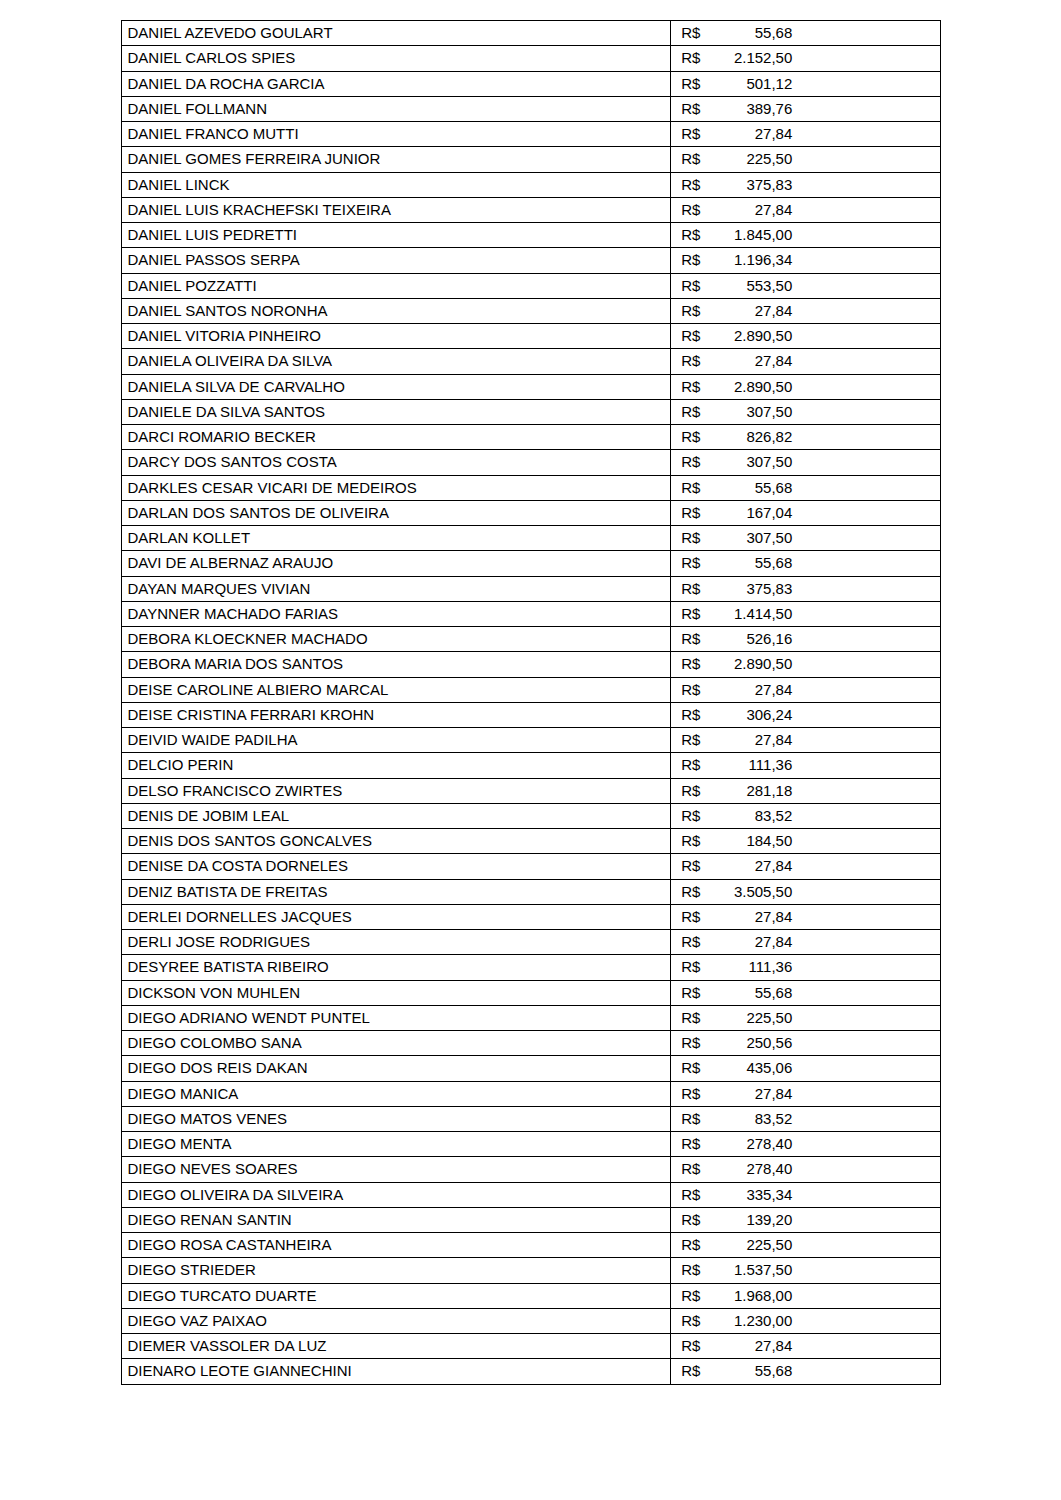| DANIEL AZEVEDO GOULART | R$ 55,68 |
| DANIEL CARLOS SPIES | R$ 2.152,50 |
| DANIEL DA ROCHA GARCIA | R$ 501,12 |
| DANIEL FOLLMANN | R$ 389,76 |
| DANIEL FRANCO MUTTI | R$ 27,84 |
| DANIEL GOMES FERREIRA JUNIOR | R$ 225,50 |
| DANIEL LINCK | R$ 375,83 |
| DANIEL LUIS KRACHEFSKI TEIXEIRA | R$ 27,84 |
| DANIEL LUIS PEDRETTI | R$ 1.845,00 |
| DANIEL PASSOS SERPA | R$ 1.196,34 |
| DANIEL POZZATTI | R$ 553,50 |
| DANIEL SANTOS NORONHA | R$ 27,84 |
| DANIEL VITORIA PINHEIRO | R$ 2.890,50 |
| DANIELA OLIVEIRA DA SILVA | R$ 27,84 |
| DANIELA SILVA DE CARVALHO | R$ 2.890,50 |
| DANIELE DA SILVA SANTOS | R$ 307,50 |
| DARCI ROMARIO BECKER | R$ 826,82 |
| DARCY DOS SANTOS COSTA | R$ 307,50 |
| DARKLES CESAR VICARI DE MEDEIROS | R$ 55,68 |
| DARLAN DOS SANTOS DE OLIVEIRA | R$ 167,04 |
| DARLAN KOLLET | R$ 307,50 |
| DAVI DE ALBERNAZ ARAUJO | R$ 55,68 |
| DAYAN MARQUES VIVIAN | R$ 375,83 |
| DAYNNER MACHADO FARIAS | R$ 1.414,50 |
| DEBORA KLOECKNER MACHADO | R$ 526,16 |
| DEBORA MARIA DOS SANTOS | R$ 2.890,50 |
| DEISE CAROLINE ALBIERO MARCAL | R$ 27,84 |
| DEISE CRISTINA FERRARI KROHN | R$ 306,24 |
| DEIVID WAIDE PADILHA | R$ 27,84 |
| DELCIO PERIN | R$ 111,36 |
| DELSO FRANCISCO ZWIRTES | R$ 281,18 |
| DENIS DE JOBIM LEAL | R$ 83,52 |
| DENIS DOS SANTOS GONCALVES | R$ 184,50 |
| DENISE DA COSTA DORNELES | R$ 27,84 |
| DENIZ BATISTA DE FREITAS | R$ 3.505,50 |
| DERLEI DORNELLES JACQUES | R$ 27,84 |
| DERLI JOSE RODRIGUES | R$ 27,84 |
| DESYREE BATISTA RIBEIRO | R$ 111,36 |
| DICKSON VON MUHLEN | R$ 55,68 |
| DIEGO ADRIANO WENDT PUNTEL | R$ 225,50 |
| DIEGO COLOMBO SANA | R$ 250,56 |
| DIEGO DOS REIS DAKAN | R$ 435,06 |
| DIEGO MANICA | R$ 27,84 |
| DIEGO MATOS VENES | R$ 83,52 |
| DIEGO MENTA | R$ 278,40 |
| DIEGO NEVES SOARES | R$ 278,40 |
| DIEGO OLIVEIRA DA SILVEIRA | R$ 335,34 |
| DIEGO RENAN SANTIN | R$ 139,20 |
| DIEGO ROSA CASTANHEIRA | R$ 225,50 |
| DIEGO STRIEDER | R$ 1.537,50 |
| DIEGO TURCATO DUARTE | R$ 1.968,00 |
| DIEGO VAZ PAIXAO | R$ 1.230,00 |
| DIEMER VASSOLER DA LUZ | R$ 27,84 |
| DIENARO LEOTE GIANNECHINI | R$ 55,68 |